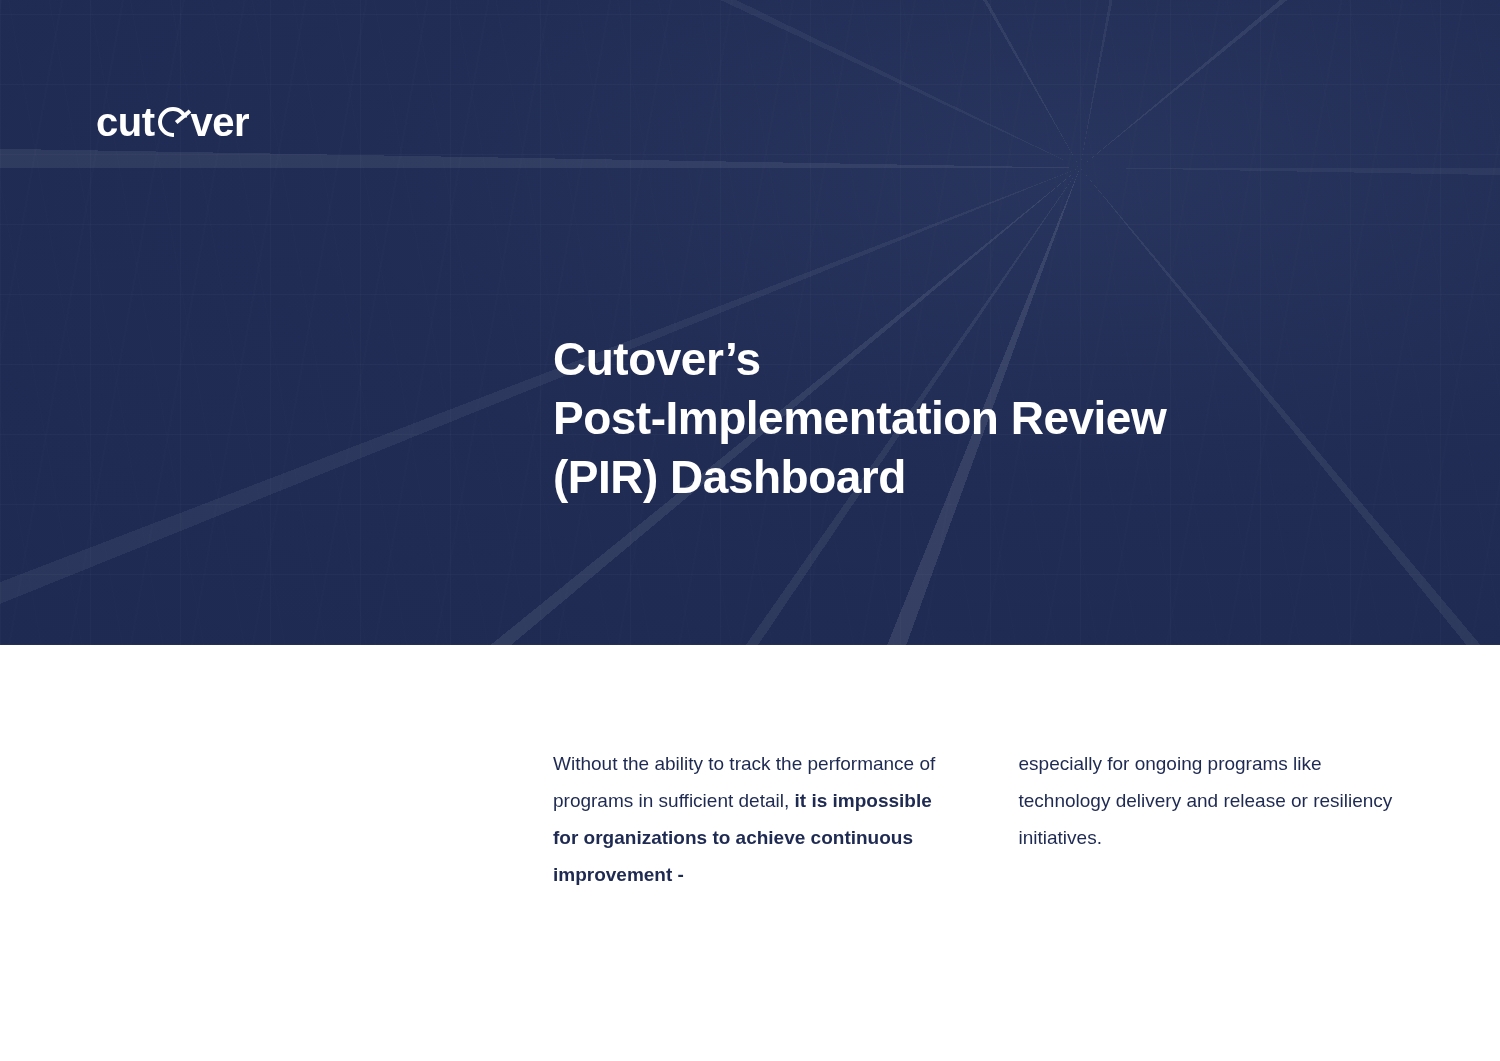cut ver
Cutover’s
Post-Implementation Review
(PIR) Dashboard
Without the ability to track the performance of programs in sufficient detail, it is impossible for organizations to achieve continuous improvement -
especially for ongoing programs like technology delivery and release or resiliency initiatives.